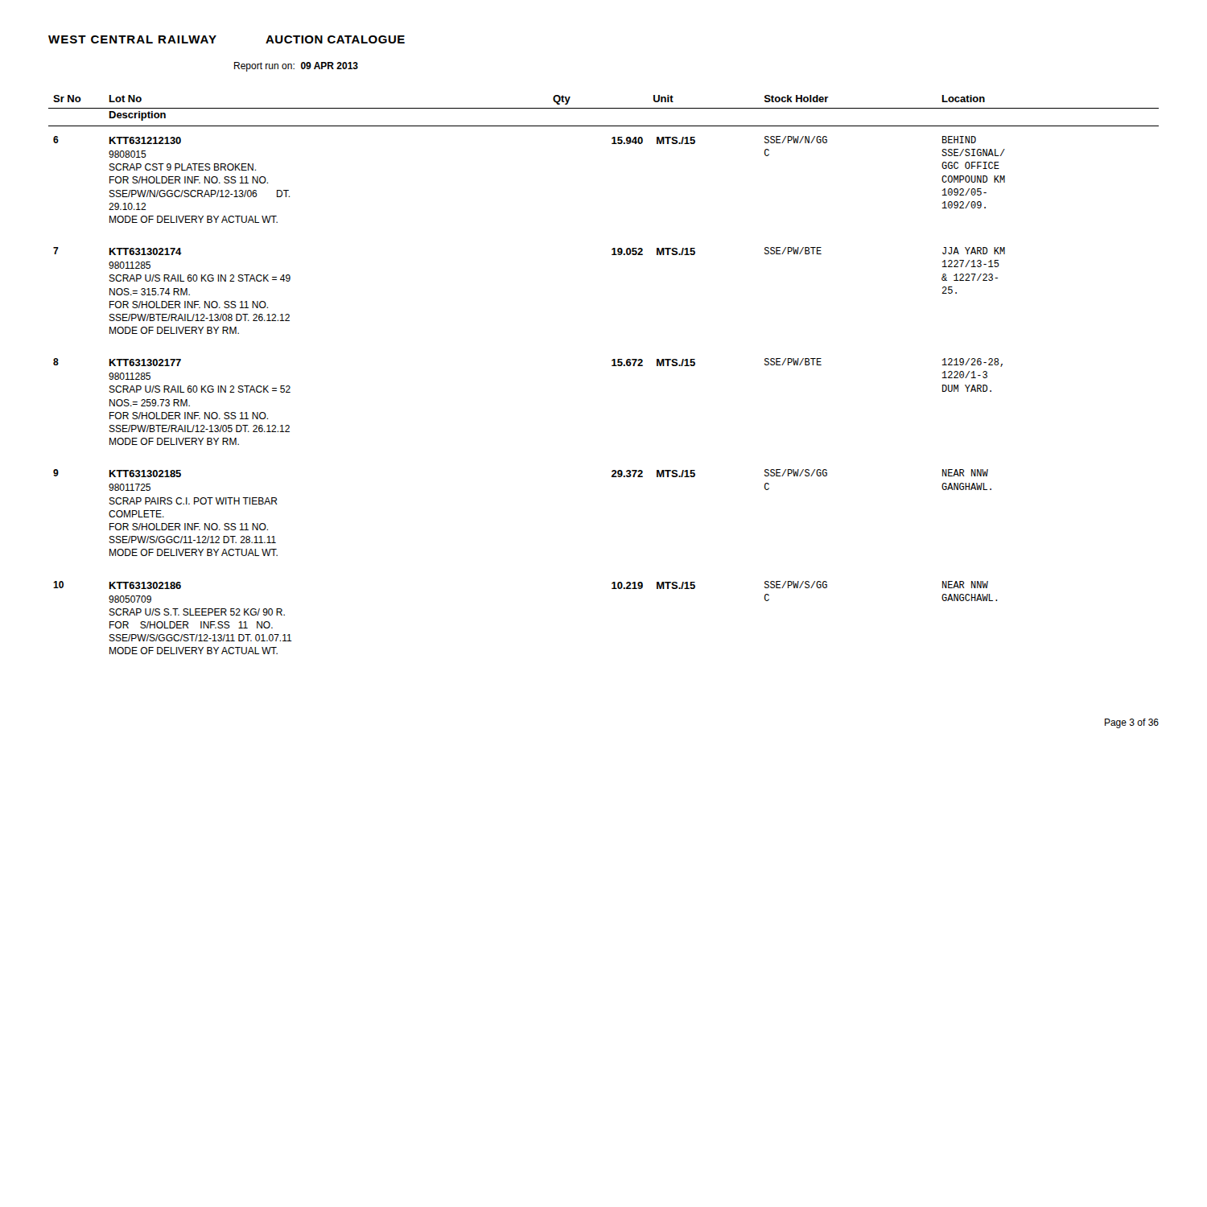WEST CENTRAL RAILWAY AUCTION CATALOGUE
Report run on: 09 APR 2013
| Sr No | Lot No | Qty | Unit | Stock Holder | Location |
| --- | --- | --- | --- | --- | --- |
| | Description | | | | |
| 6 | KTT631212130 9808015 SCRAP CST 9 PLATES BROKEN. FOR S/HOLDER INF. NO. SS 11 NO. SSE/PW/N/GGC/SCRAP/12-13/06 DT. 29.10.12 MODE OF DELIVERY BY ACTUAL WT. | 15.940 | MTS./15 | SSE/PW/N/GG C | BEHIND SSE/SIGNAL/ GGC OFFICE COMPOUND KM 1092/05- 1092/09. |
| 7 | KTT631302174 98011285 SCRAP U/S RAIL 60 KG IN 2 STACK = 49 NOS.= 315.74 RM. FOR S/HOLDER INF. NO. SS 11 NO. SSE/PW/BTE/RAIL/12-13/08 DT. 26.12.12 MODE OF DELIVERY BY RM. | 19.052 | MTS./15 | SSE/PW/BTE | JJA YARD KM 1227/13-15 & 1227/23- 25. |
| 8 | KTT631302177 98011285 SCRAP U/S RAIL 60 KG IN 2 STACK = 52 NOS.= 259.73 RM. FOR S/HOLDER INF. NO. SS 11 NO. SSE/PW/BTE/RAIL/12-13/05 DT. 26.12.12 MODE OF DELIVERY BY RM. | 15.672 | MTS./15 | SSE/PW/BTE | 1219/26-28, 1220/1-3 DUM YARD. |
| 9 | KTT631302185 98011725 SCRAP PAIRS C.I. POT WITH TIEBAR COMPLETE. FOR S/HOLDER INF. NO. SS 11 NO. SSE/PW/S/GGC/11-12/12 DT. 28.11.11 MODE OF DELIVERY BY ACTUAL WT. | 29.372 | MTS./15 | SSE/PW/S/GG C | NEAR NNW GANGHAWL. |
| 10 | KTT631302186 98050709 SCRAP U/S S.T. SLEEPER 52 KG/ 90 R. FOR S/HOLDER INF.SS 11 NO. SSE/PW/S/GGC/ST/12-13/11 DT. 01.07.11 MODE OF DELIVERY BY ACTUAL WT. | 10.219 | MTS./15 | SSE/PW/S/GG C | NEAR NNW GANGCHAWL. |
Page 3 of 36